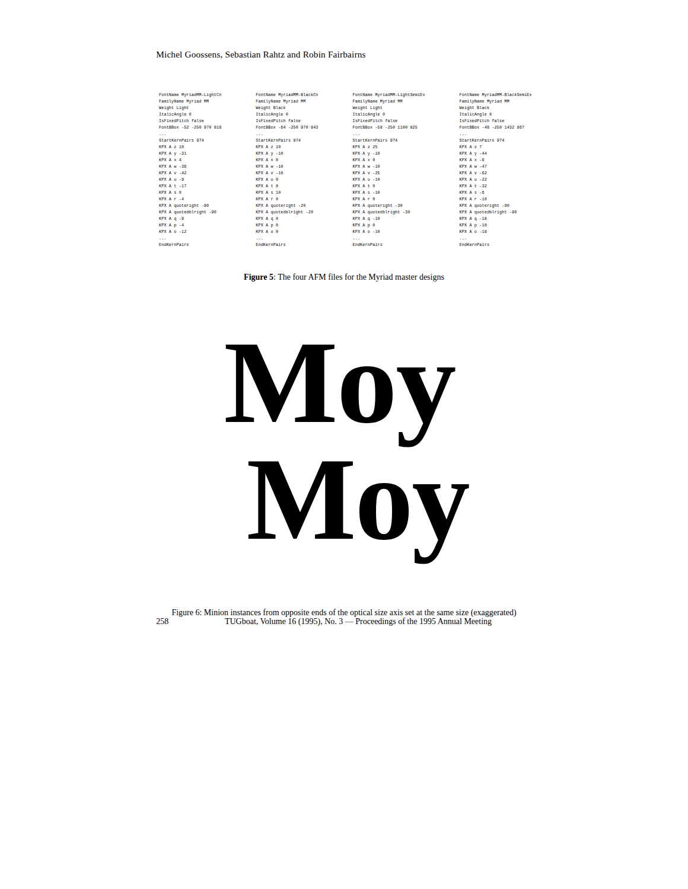Michel Goossens, Sebastian Rahtz and Robin Fairbairns
FontName MyriadMM-LightCn FamilyName Myriad MM Weight Light ItalicAngle 0 IsFixedPitch false FontBBox -52 -250 970 818 ... StartKernPairs 974 KPX A z 10 KPX A y -31 KPX A x 4 KPX A w -36 KPX A v -42 KPX A u -9 KPX A t -17 KPX A s 0 KPX A r -4 KPX A quoteright -90 KPX A quotedblright -90 KPX A q -9 KPX A p -4 KPX A o -12 ... EndKernPairs
FontName MyriadMM-BlackCn FamilyName Myriad MM Weight Black ItalicAngle 0 IsFixedPitch false FontBBox -64 -250 970 843 ... StartKernPairs 974 KPX A z 10 KPX A y -10 KPX A x 0 KPX A w -10 KPX A v -10 KPX A u 0 KPX A t 0 KPX A s 10 KPX A r 0 KPX A quoteright -20 KPX A quotedblright -20 KPX A q 0 KPX A p 0 KPX A o 0 ... EndKernPairs
FontName MyriadMM-LightSemiEx FamilyName Myriad MM Weight Light ItalicAngle 0 IsFixedPitch false FontBBox -58 -250 1100 825 ... StartKernPairs 974 KPX A z 25 KPX A y -10 KPX A x 0 KPX A w -10 KPX A v -25 KPX A u -10 KPX A t 0 KPX A s -10 KPX A r 0 KPX A quoteright -30 KPX A quotedblright -30 KPX A q -10 KPX A p 0 KPX A o -10 ... EndKernPairs
FontName MyriadMM-BlackSemiEx FamilyName Myriad MM Weight Black ItalicAngle 0 IsFixedPitch false FontBBox -48 -250 1432 867 ... StartKernPairs 974 KPX A z 7 KPX A y -44 KPX A x -6 KPX A w -47 KPX A v -62 KPX A u -22 KPX A t -32 KPX A s -6 KPX A r -10 KPX A quoteright -90 KPX A quotedblright -90 KPX A q -18 KPX A p -10 KPX A o -18 ... EndKernPairs
Figure 5: The four AFM files for the Myriad master designs
Moy
Moy
Figure 6: Minion instances from opposite ends of the optical size axis set at the same size (exaggerated)
258
TUGboat, Volume 16 (1995), No. 3 — Proceedings of the 1995 Annual Meeting